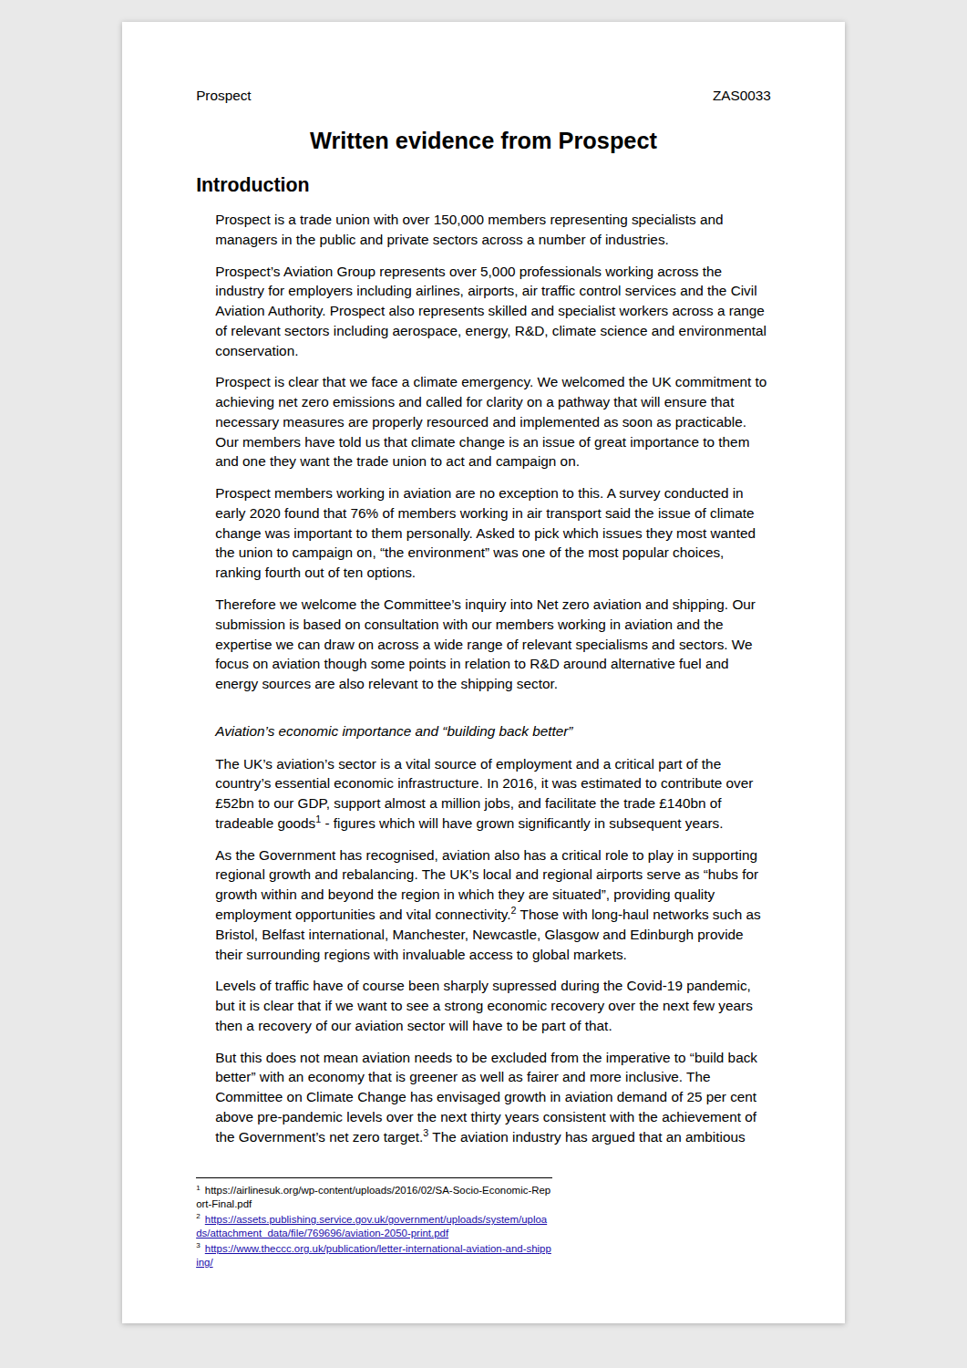Prospect ZAS0033
Written evidence from Prospect
Introduction
Prospect is a trade union with over 150,000 members representing specialists and managers in the public and private sectors across a number of industries.
Prospect’s Aviation Group represents over 5,000 professionals working across the industry for employers including airlines, airports, air traffic control services and the Civil Aviation Authority. Prospect also represents skilled and specialist workers across a range of relevant sectors including aerospace, energy, R&D, climate science and environmental conservation.
Prospect is clear that we face a climate emergency. We welcomed the UK commitment to achieving net zero emissions and called for clarity on a pathway that will ensure that necessary measures are properly resourced and implemented as soon as practicable. Our members have told us that climate change is an issue of great importance to them and one they want the trade union to act and campaign on.
Prospect members working in aviation are no exception to this. A survey conducted in early 2020 found that 76% of members working in air transport said the issue of climate change was important to them personally. Asked to pick which issues they most wanted the union to campaign on, “the environment” was one of the most popular choices, ranking fourth out of ten options.
Therefore we welcome the Committee’s inquiry into Net zero aviation and shipping. Our submission is based on consultation with our members working in aviation and the expertise we can draw on across a wide range of relevant specialisms and sectors. We focus on aviation though some points in relation to R&D around alternative fuel and energy sources are also relevant to the shipping sector.
Aviation’s economic importance and “building back better”
The UK’s aviation’s sector is a vital source of employment and a critical part of the country’s essential economic infrastructure. In 2016, it was estimated to contribute over £52bn to our GDP, support almost a million jobs, and facilitate the trade £140bn of tradeable goods1 - figures which will have grown significantly in subsequent years.
As the Government has recognised, aviation also has a critical role to play in supporting regional growth and rebalancing. The UK’s local and regional airports serve as “hubs for growth within and beyond the region in which they are situated”, providing quality employment opportunities and vital connectivity.2 Those with long-haul networks such as Bristol, Belfast international, Manchester, Newcastle, Glasgow and Edinburgh provide their surrounding regions with invaluable access to global markets.
Levels of traffic have of course been sharply supressed during the Covid-19 pandemic, but it is clear that if we want to see a strong economic recovery over the next few years then a recovery of our aviation sector will have to be part of that.
But this does not mean aviation needs to be excluded from the imperative to “build back better” with an economy that is greener as well as fairer and more inclusive. The Committee on Climate Change has envisaged growth in aviation demand of 25 per cent above pre-pandemic levels over the next thirty years consistent with the achievement of the Government’s net zero target.3 The aviation industry has argued that an ambitious
1 https://airlinesuk.org/wp-content/uploads/2016/02/SA-Socio-Economic-Report-Final.pdf
2 https://assets.publishing.service.gov.uk/government/uploads/system/uploads/attachment_data/file/769696/aviation-2050-print.pdf
3 https://www.theccc.org.uk/publication/letter-international-aviation-and-shipping/